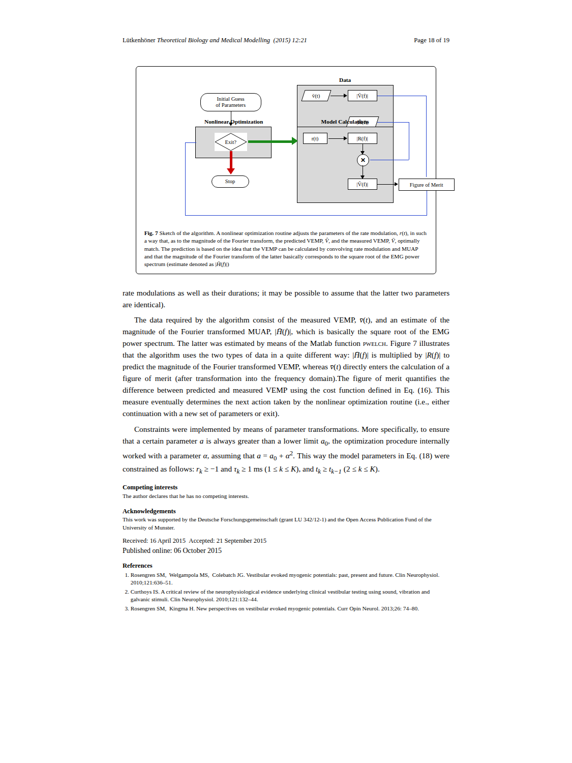Lütkenhöner Theoretical Biology and Medical Modelling (2015) 12:21
Page 18 of 19
Data
v̄(t)
|V̄(f)|
|H̄(f)|
Initial Guess
of Parameters
Nonlinear Optimization
Exit?
Model Calculations
r(t)
|R(f)|
✕
|V̂(f)|
Figure of Merit
Stop
Fig. 7 Sketch of the algorithm. A nonlinear optimization routine adjusts the parameters of the rate modulation, r(t), in such a way that, as to the magnitude of the Fourier transform, the predicted VEMP, V̂, and the measured VEMP, V̄, optimally match. The prediction is based on the idea that the VEMP can be calculated by convolving rate modulation and MUAP and that the magnitude of the Fourier transform of the latter basically corresponds to the square root of the EMG power spectrum (estimate denoted as |H̄(f)|)
rate modulations as well as their durations; it may be possible to assume that the latter two parameters are identical).
The data required by the algorithm consist of the measured VEMP, v̄(t), and an estimate of the magnitude of the Fourier transformed MUAP, |H̄(f)|, which is basically the square root of the EMG power spectrum. The latter was estimated by means of the Matlab function pwelch. Figure 7 illustrates that the algorithm uses the two types of data in a quite different way: |H̄(f)| is multiplied by |R(f)| to predict the magnitude of the Fourier transformed VEMP, whereas v̄(t) directly enters the calculation of a figure of merit (after transformation into the frequency domain).The figure of merit quantifies the difference between predicted and measured VEMP using the cost function defined in Eq. (16). This measure eventually determines the next action taken by the nonlinear optimization routine (i.e., either continuation with a new set of parameters or exit).
Constraints were implemented by means of parameter transformations. More specifically, to ensure that a certain parameter a is always greater than a lower limit a0, the optimization procedure internally worked with a parameter α, assuming that a = a0 + α2. This way the model parameters in Eq. (18) were constrained as follows: rk ≥ −1 and τk ≥ 1 ms (1 ≤ k ≤ K), and tk ≥ tk−1 (2 ≤ k ≤ K).
Competing interests
The author declares that he has no competing interests.
Acknowledgements
This work was supported by the Deutsche Forschungsgemeinschaft (grant LU 342/12-1) and the Open Access Publication Fund of the University of Munster.
Received: 16 April 2015 Accepted: 21 September 2015
Published online: 06 October 2015
References
Rosengren SM, Welgampola MS, Colebatch JG. Vestibular evoked myogenic potentials: past, present and future. Clin Neurophysiol. 2010;121:636–51.
Curthoys IS. A critical review of the neurophysiological evidence underlying clinical vestibular testing using sound, vibration and galvanic stimuli. Clin Neurophysiol. 2010;121:132–44.
Rosengren SM, Kingma H. New perspectives on vestibular evoked myogenic potentials. Curr Opin Neurol. 2013;26: 74–80.